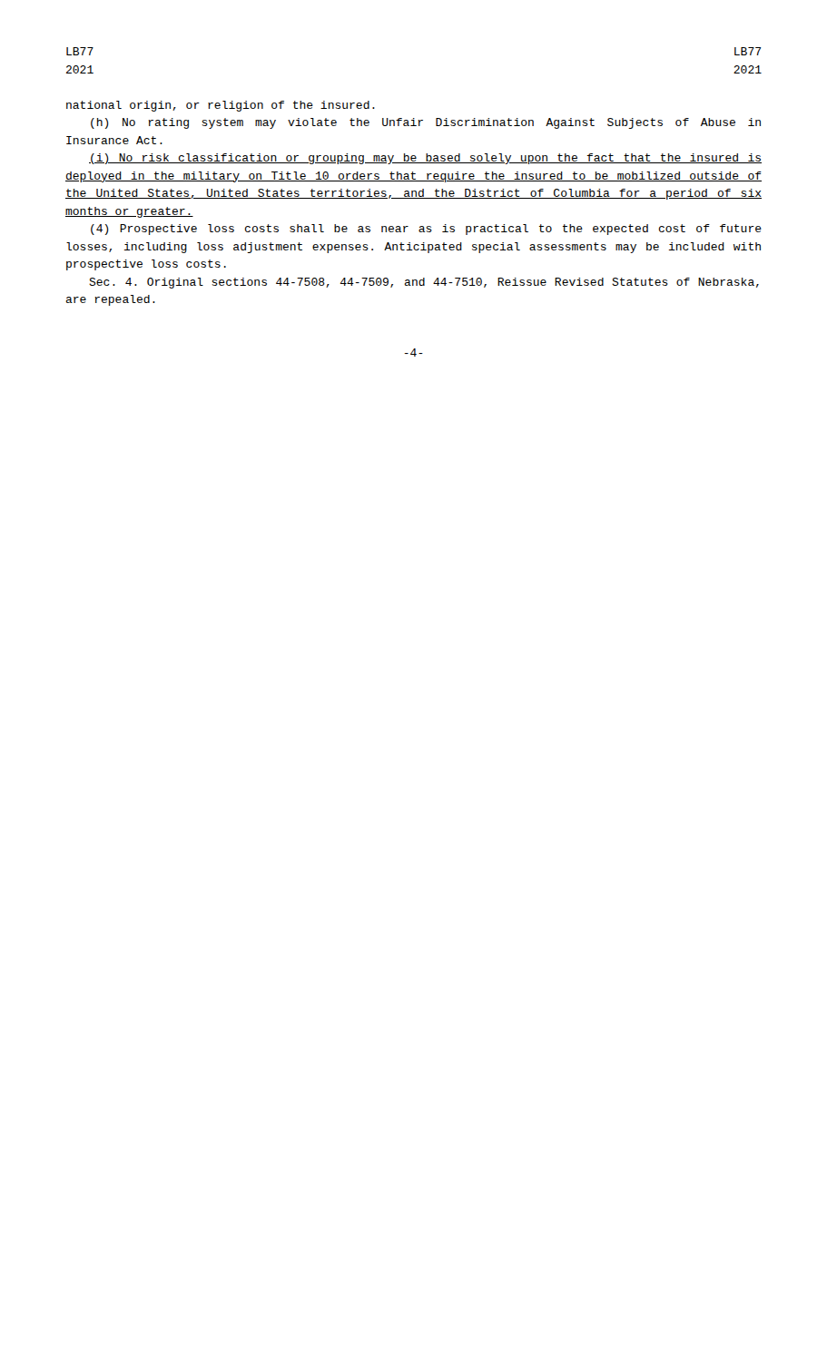LB77 2021
LB77 2021
national origin, or religion of the insured.
(h) No rating system may violate the Unfair Discrimination Against Subjects of Abuse in Insurance Act.
(i) No risk classification or grouping may be based solely upon the fact that the insured is deployed in the military on Title 10 orders that require the insured to be mobilized outside of the United States, United States territories, and the District of Columbia for a period of six months or greater.
(4) Prospective loss costs shall be as near as is practical to the expected cost of future losses, including loss adjustment expenses. Anticipated special assessments may be included with prospective loss costs.
Sec. 4. Original sections 44-7508, 44-7509, and 44-7510, Reissue Revised Statutes of Nebraska, are repealed.
-4-